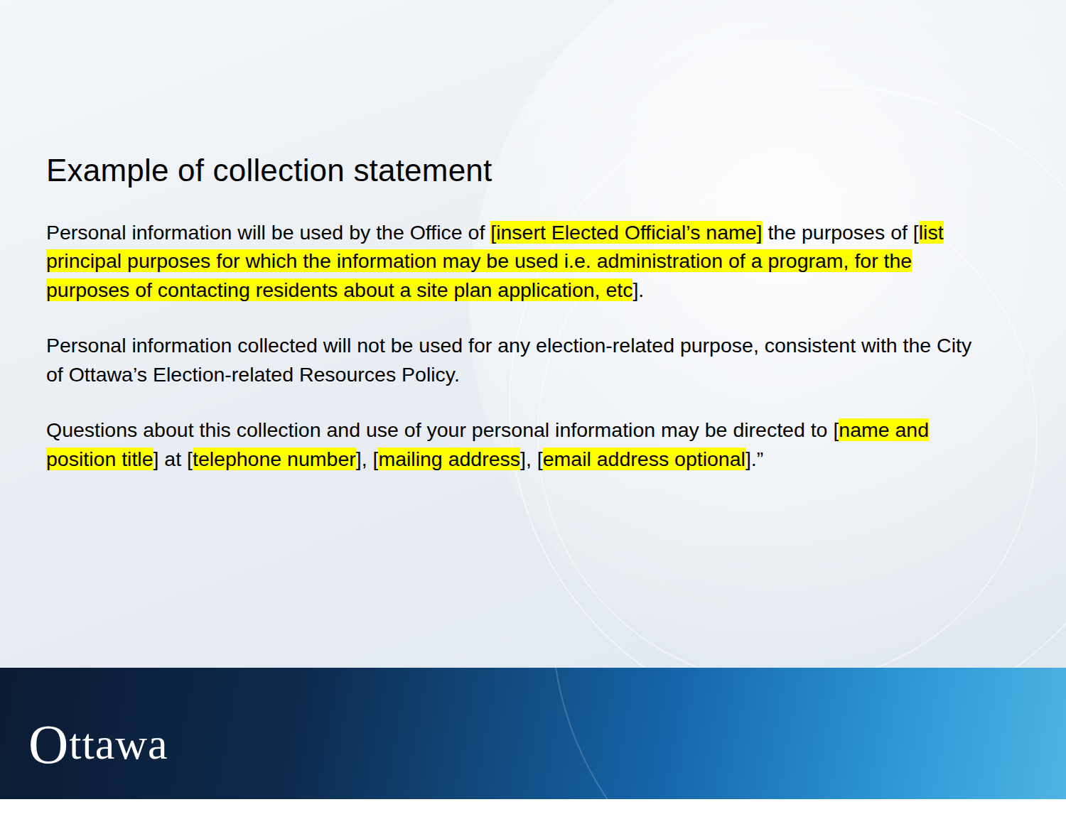Example of collection statement
Personal information will be used by the Office of [insert Elected Official’s name] the purposes of [list principal purposes for which the information may be used i.e. administration of a program, for the purposes of contacting residents about a site plan application, etc].
Personal information collected will not be used for any election-related purpose, consistent with the City of Ottawa’s Election-related Resources Policy.
Questions about this collection and use of your personal information may be directed to [name and position title] at [telephone number], [mailing address], [email address optional].”
Ottawa